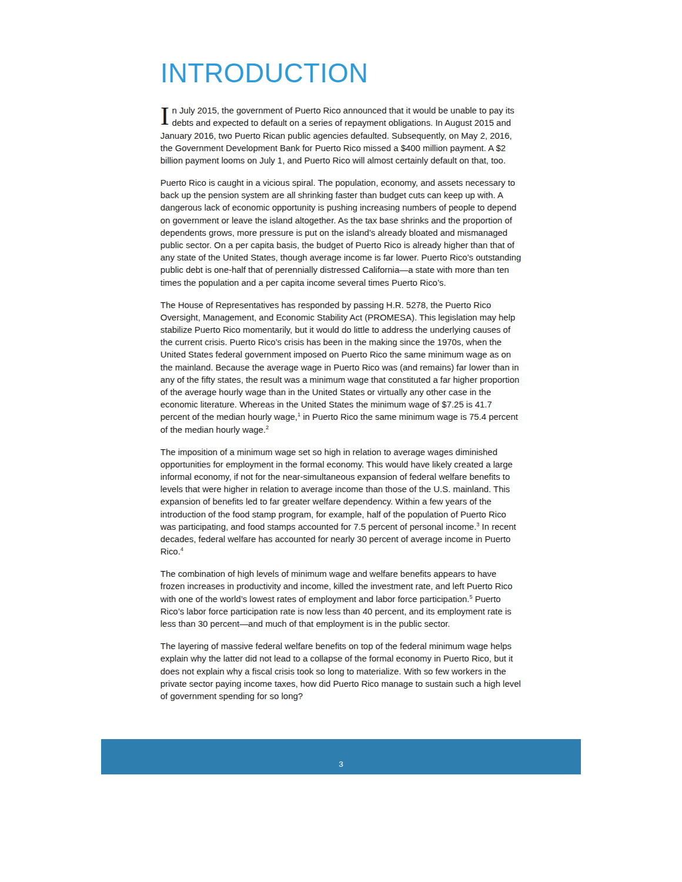INTRODUCTION
In July 2015, the government of Puerto Rico announced that it would be unable to pay its debts and expected to default on a series of repayment obligations. In August 2015 and January 2016, two Puerto Rican public agencies defaulted. Subsequently, on May 2, 2016, the Government Development Bank for Puerto Rico missed a $400 million payment. A $2 billion payment looms on July 1, and Puerto Rico will almost certainly default on that, too.
Puerto Rico is caught in a vicious spiral. The population, economy, and assets necessary to back up the pension system are all shrinking faster than budget cuts can keep up with. A dangerous lack of economic opportunity is pushing increasing numbers of people to depend on government or leave the island altogether. As the tax base shrinks and the proportion of dependents grows, more pressure is put on the island’s already bloated and mismanaged public sector. On a per capita basis, the budget of Puerto Rico is already higher than that of any state of the United States, though average income is far lower. Puerto Rico’s outstanding public debt is one-half that of perennially distressed California—a state with more than ten times the population and a per capita income several times Puerto Rico’s.
The House of Representatives has responded by passing H.R. 5278, the Puerto Rico Oversight, Management, and Economic Stability Act (PROMESA). This legislation may help stabilize Puerto Rico momentarily, but it would do little to address the underlying causes of the current crisis. Puerto Rico’s crisis has been in the making since the 1970s, when the United States federal government imposed on Puerto Rico the same minimum wage as on the mainland. Because the average wage in Puerto Rico was (and remains) far lower than in any of the fifty states, the result was a minimum wage that constituted a far higher proportion of the average hourly wage than in the United States or virtually any other case in the economic literature. Whereas in the United States the minimum wage of $7.25 is 41.7 percent of the median hourly wage,1 in Puerto Rico the same minimum wage is 75.4 percent of the median hourly wage.2
The imposition of a minimum wage set so high in relation to average wages diminished opportunities for employment in the formal economy. This would have likely created a large informal economy, if not for the near-simultaneous expansion of federal welfare benefits to levels that were higher in relation to average income than those of the U.S. mainland. This expansion of benefits led to far greater welfare dependency. Within a few years of the introduction of the food stamp program, for example, half of the population of Puerto Rico was participating, and food stamps accounted for 7.5 percent of personal income.3 In recent decades, federal welfare has accounted for nearly 30 percent of average income in Puerto Rico.4
The combination of high levels of minimum wage and welfare benefits appears to have frozen increases in productivity and income, killed the investment rate, and left Puerto Rico with one of the world’s lowest rates of employment and labor force participation.5 Puerto Rico’s labor force participation rate is now less than 40 percent, and its employment rate is less than 30 percent—and much of that employment is in the public sector.
The layering of massive federal welfare benefits on top of the federal minimum wage helps explain why the latter did not lead to a collapse of the formal economy in Puerto Rico, but it does not explain why a fiscal crisis took so long to materialize. With so few workers in the private sector paying income taxes, how did Puerto Rico manage to sustain such a high level of government spending for so long?
THE LIBRE ⚲ INSTITUTE FREEDOM · OPPORTUNITY · PROSPERITY
3